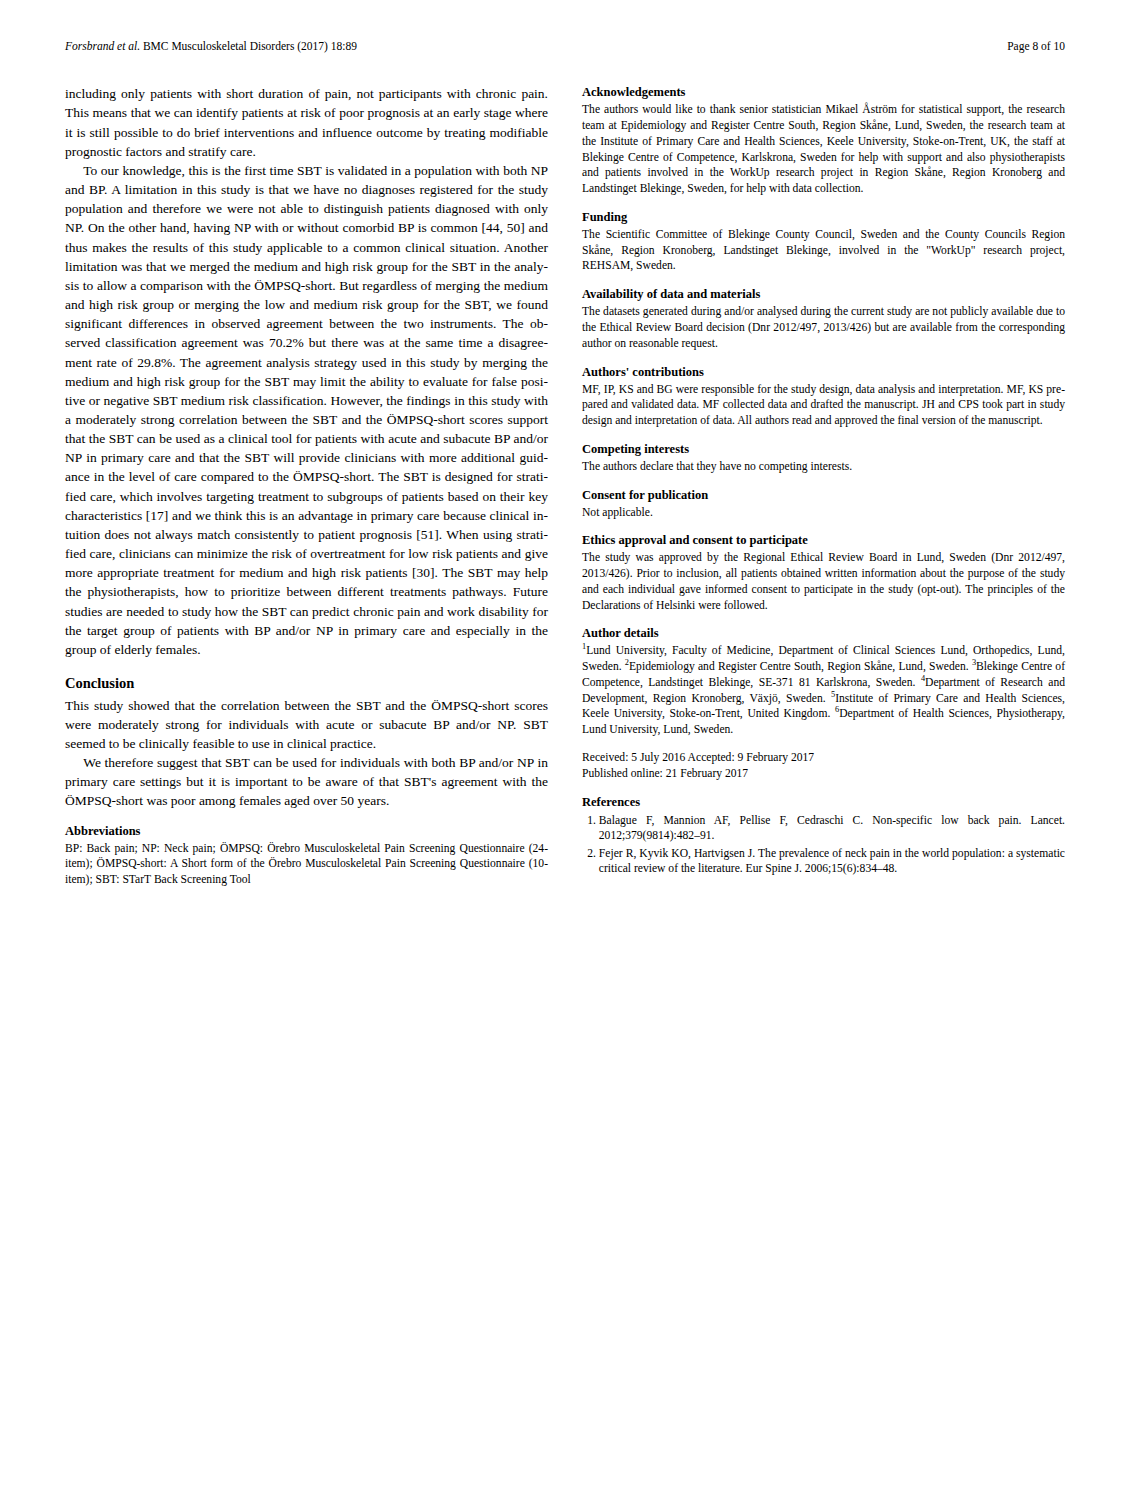Forsbrand et al. BMC Musculoskeletal Disorders (2017) 18:89 Page 8 of 10
including only patients with short duration of pain, not participants with chronic pain. This means that we can identify patients at risk of poor prognosis at an early stage where it is still possible to do brief interventions and influence outcome by treating modifiable prognostic factors and stratify care.
To our knowledge, this is the first time SBT is validated in a population with both NP and BP. A limitation in this study is that we have no diagnoses registered for the study population and therefore we were not able to distinguish patients diagnosed with only NP. On the other hand, having NP with or without comorbid BP is common [44, 50] and thus makes the results of this study applicable to a common clinical situation. Another limitation was that we merged the medium and high risk group for the SBT in the analysis to allow a comparison with the ÖMPSQ-short. But regardless of merging the medium and high risk group or merging the low and medium risk group for the SBT, we found significant differences in observed agreement between the two instruments. The observed classification agreement was 70.2% but there was at the same time a disagreement rate of 29.8%. The agreement analysis strategy used in this study by merging the medium and high risk group for the SBT may limit the ability to evaluate for false positive or negative SBT medium risk classification. However, the findings in this study with a moderately strong correlation between the SBT and the ÖMPSQ-short scores support that the SBT can be used as a clinical tool for patients with acute and subacute BP and/or NP in primary care and that the SBT will provide clinicians with more additional guidance in the level of care compared to the ÖMPSQ-short. The SBT is designed for stratified care, which involves targeting treatment to subgroups of patients based on their key characteristics [17] and we think this is an advantage in primary care because clinical intuition does not always match consistently to patient prognosis [51]. When using stratified care, clinicians can minimize the risk of overtreatment for low risk patients and give more appropriate treatment for medium and high risk patients [30]. The SBT may help the physiotherapists, how to prioritize between different treatments pathways. Future studies are needed to study how the SBT can predict chronic pain and work disability for the target group of patients with BP and/or NP in primary care and especially in the group of elderly females.
Conclusion
This study showed that the correlation between the SBT and the ÖMPSQ-short scores were moderately strong for individuals with acute or subacute BP and/or NP. SBT seemed to be clinically feasible to use in clinical practice.
We therefore suggest that SBT can be used for individuals with both BP and/or NP in primary care settings but it is important to be aware of that SBT's agreement with the ÖMPSQ-short was poor among females aged over 50 years.
Abbreviations
BP: Back pain; NP: Neck pain; ÖMPSQ: Örebro Musculoskeletal Pain Screening Questionnaire (24-item); ÖMPSQ-short: A Short form of the Örebro Musculoskeletal Pain Screening Questionnaire (10-item); SBT: STarT Back Screening Tool
Acknowledgements
The authors would like to thank senior statistician Mikael Åström for statistical support, the research team at Epidemiology and Register Centre South, Region Skåne, Lund, Sweden, the research team at the Institute of Primary Care and Health Sciences, Keele University, Stoke-on-Trent, UK, the staff at Blekinge Centre of Competence, Karlskrona, Sweden for help with support and also physiotherapists and patients involved in the WorkUp research project in Region Skåne, Region Kronoberg and Landstinget Blekinge, Sweden, for help with data collection.
Funding
The Scientific Committee of Blekinge County Council, Sweden and the County Councils Region Skåne, Region Kronoberg, Landstinget Blekinge, involved in the "WorkUp" research project, REHSAM, Sweden.
Availability of data and materials
The datasets generated during and/or analysed during the current study are not publicly available due to the Ethical Review Board decision (Dnr 2012/497, 2013/426) but are available from the corresponding author on reasonable request.
Authors' contributions
MF, IP, KS and BG were responsible for the study design, data analysis and interpretation. MF, KS prepared and validated data. MF collected data and drafted the manuscript. JH and CPS took part in study design and interpretation of data. All authors read and approved the final version of the manuscript.
Competing interests
The authors declare that they have no competing interests.
Consent for publication
Not applicable.
Ethics approval and consent to participate
The study was approved by the Regional Ethical Review Board in Lund, Sweden (Dnr 2012/497, 2013/426). Prior to inclusion, all patients obtained written information about the purpose of the study and each individual gave informed consent to participate in the study (opt-out). The principles of the Declarations of Helsinki were followed.
Author details
1Lund University, Faculty of Medicine, Department of Clinical Sciences Lund, Orthopedics, Lund, Sweden. 2Epidemiology and Register Centre South, Region Skåne, Lund, Sweden. 3Blekinge Centre of Competence, Landstinget Blekinge, SE-371 81 Karlskrona, Sweden. 4Department of Research and Development, Region Kronoberg, Växjö, Sweden. 5Institute of Primary Care and Health Sciences, Keele University, Stoke-on-Trent, United Kingdom. 6Department of Health Sciences, Physiotherapy, Lund University, Lund, Sweden.
Received: 5 July 2016 Accepted: 9 February 2017 Published online: 21 February 2017
References
Balague F, Mannion AF, Pellise F, Cedraschi C. Non-specific low back pain. Lancet. 2012;379(9814):482–91.
Fejer R, Kyvik KO, Hartvigsen J. The prevalence of neck pain in the world population: a systematic critical review of the literature. Eur Spine J. 2006;15(6):834–48.